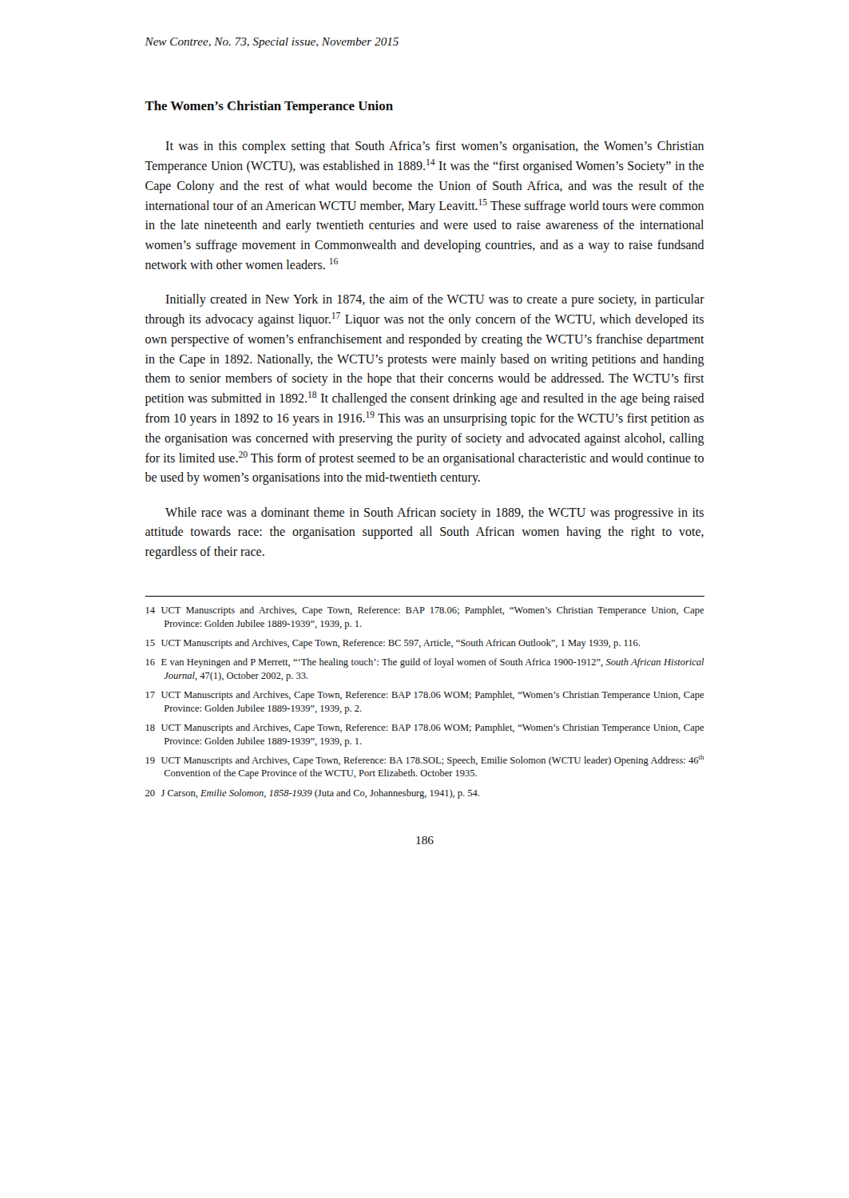New Contree, No. 73, Special issue, November 2015
The Women’s Christian Temperance Union
It was in this complex setting that South Africa’s first women’s organisation, the Women’s Christian Temperance Union (WCTU), was established in 1889.14 It was the “first organised Women’s Society” in the Cape Colony and the rest of what would become the Union of South Africa, and was the result of the international tour of an American WCTU member, Mary Leavitt.15 These suffrage world tours were common in the late nineteenth and early twentieth centuries and were used to raise awareness of the international women’s suffrage movement in Commonwealth and developing countries, and as a way to raise fundsand network with other women leaders. 16
Initially created in New York in 1874, the aim of the WCTU was to create a pure society, in particular through its advocacy against liquor.17 Liquor was not the only concern of the WCTU, which developed its own perspective of women’s enfranchisement and responded by creating the WCTU’s franchise department in the Cape in 1892. Nationally, the WCTU’s protests were mainly based on writing petitions and handing them to senior members of society in the hope that their concerns would be addressed. The WCTU’s first petition was submitted in 1892.18 It challenged the consent drinking age and resulted in the age being raised from 10 years in 1892 to 16 years in 1916.19 This was an unsurprising topic for the WCTU’s first petition as the organisation was concerned with preserving the purity of society and advocated against alcohol, calling for its limited use.20 This form of protest seemed to be an organisational characteristic and would continue to be used by women’s organisations into the mid-twentieth century.
While race was a dominant theme in South African society in 1889, the WCTU was progressive in its attitude towards race: the organisation supported all South African women having the right to vote, regardless of their race.
14 UCT Manuscripts and Archives, Cape Town, Reference: BAP 178.06; Pamphlet, “Women’s Christian Temperance Union, Cape Province: Golden Jubilee 1889-1939”, 1939, p. 1.
15 UCT Manuscripts and Archives, Cape Town, Reference: BC 597, Article, “South African Outlook”, 1 May 1939, p. 116.
16 E van Heyningen and P Merrett, “‘The healing touch’: The guild of loyal women of South Africa 1900-1912”, South African Historical Journal, 47(1), October 2002, p. 33.
17 UCT Manuscripts and Archives, Cape Town, Reference: BAP 178.06 WOM; Pamphlet, “Women’s Christian Temperance Union, Cape Province: Golden Jubilee 1889-1939”, 1939, p. 2.
18 UCT Manuscripts and Archives, Cape Town, Reference: BAP 178.06 WOM; Pamphlet, “Women’s Christian Temperance Union, Cape Province: Golden Jubilee 1889-1939”, 1939, p. 1.
19 UCT Manuscripts and Archives, Cape Town, Reference: BA 178.SOL; Speech, Emilie Solomon (WCTU leader) Opening Address: 46th Convention of the Cape Province of the WCTU, Port Elizabeth. October 1935.
20 J Carson, Emilie Solomon, 1858-1939 (Juta and Co, Johannesburg, 1941), p. 54.
186